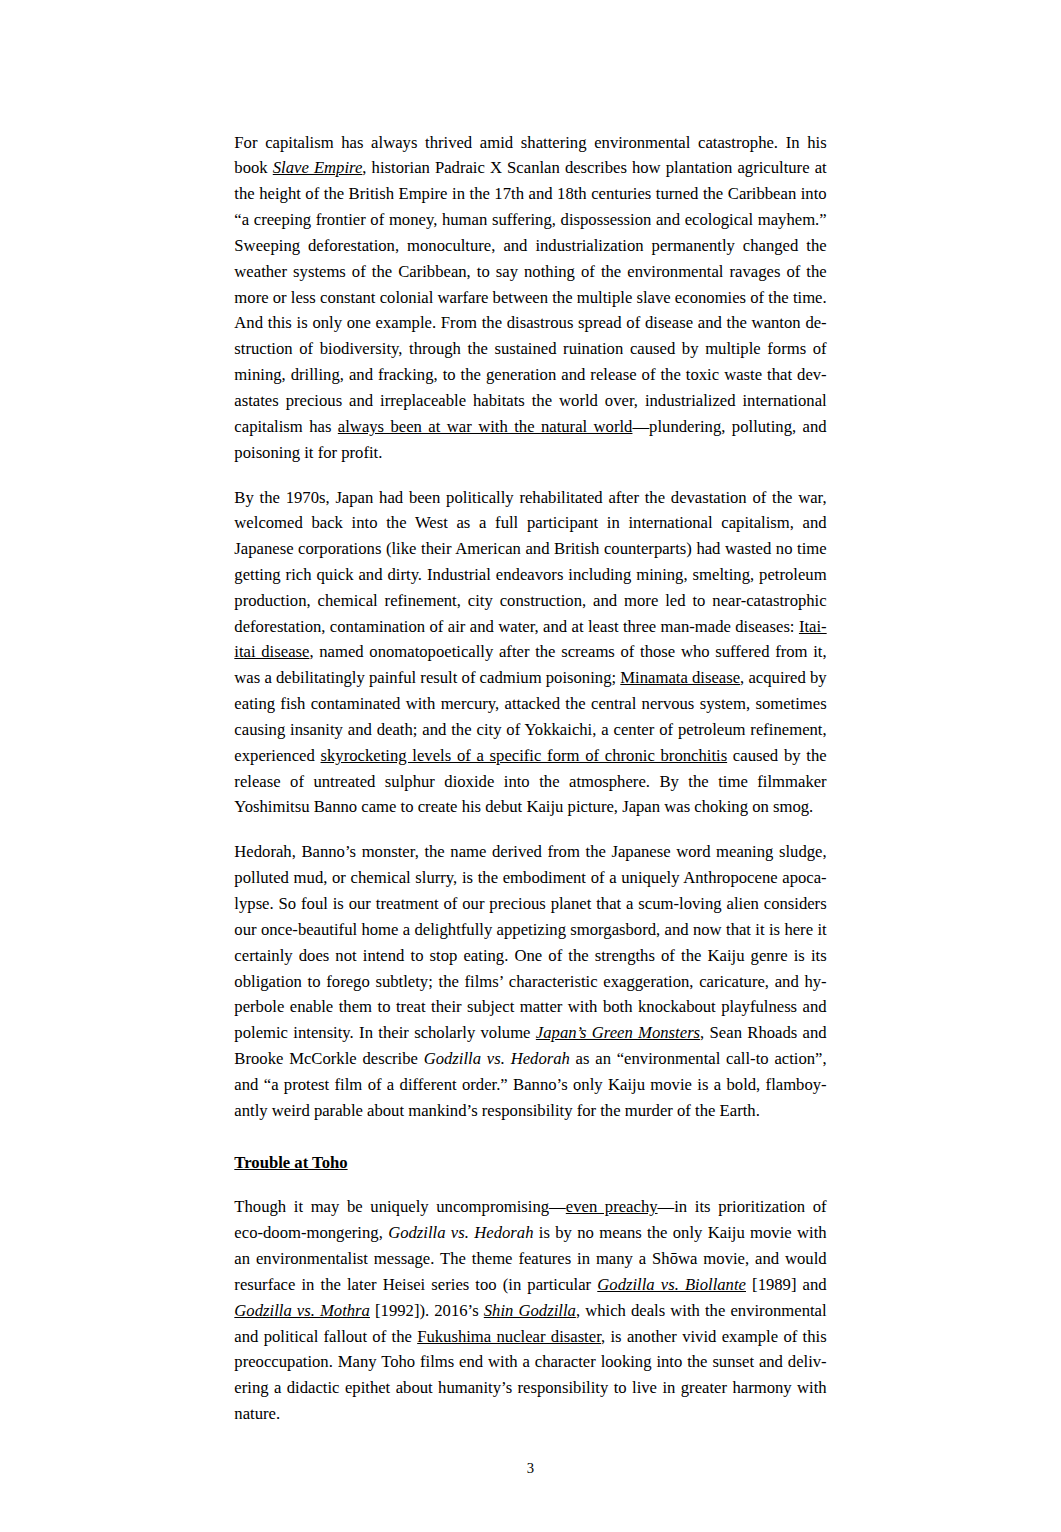For capitalism has always thrived amid shattering environmental catastrophe. In his book Slave Empire, historian Padraic X Scanlan describes how plantation agriculture at the height of the British Empire in the 17th and 18th centuries turned the Caribbean into “a creeping frontier of money, human suffering, dispossession and ecological mayhem.” Sweeping deforestation, monoculture, and industrialization permanently changed the weather systems of the Caribbean, to say nothing of the environmental ravages of the more or less constant colonial warfare between the multiple slave economies of the time. And this is only one example. From the disastrous spread of disease and the wanton destruction of biodiversity, through the sustained ruination caused by multiple forms of mining, drilling, and fracking, to the generation and release of the toxic waste that devastates precious and irreplaceable habitats the world over, industrialized international capitalism has always been at war with the natural world—plundering, polluting, and poisoning it for profit.
By the 1970s, Japan had been politically rehabilitated after the devastation of the war, welcomed back into the West as a full participant in international capitalism, and Japanese corporations (like their American and British counterparts) had wasted no time getting rich quick and dirty. Industrial endeavors including mining, smelting, petroleum production, chemical refinement, city construction, and more led to near-catastrophic deforestation, contamination of air and water, and at least three man-made diseases: Itai-itai disease, named onomatopoetically after the screams of those who suffered from it, was a debilitatingly painful result of cadmium poisoning; Minamata disease, acquired by eating fish contaminated with mercury, attacked the central nervous system, sometimes causing insanity and death; and the city of Yokkaichi, a center of petroleum refinement, experienced skyrocketing levels of a specific form of chronic bronchitis caused by the release of untreated sulphur dioxide into the atmosphere. By the time filmmaker Yoshimitsu Banno came to create his debut Kaiju picture, Japan was choking on smog.
Hedorah, Banno’s monster, the name derived from the Japanese word meaning sludge, polluted mud, or chemical slurry, is the embodiment of a uniquely Anthropocene apocalypse. So foul is our treatment of our precious planet that a scum-loving alien considers our once-beautiful home a delightfully appetizing smorgasbord, and now that it is here it certainly does not intend to stop eating. One of the strengths of the Kaiju genre is its obligation to forego subtlety; the films’ characteristic exaggeration, caricature, and hyperbole enable them to treat their subject matter with both knockabout playfulness and polemic intensity. In their scholarly volume Japan’s Green Monsters, Sean Rhoads and Brooke McCorkle describe Godzilla vs. Hedorah as an “environmental call-to action”, and “a protest film of a different order.” Banno’s only Kaiju movie is a bold, flamboyantly weird parable about mankind’s responsibility for the murder of the Earth.
Trouble at Toho
Though it may be uniquely uncompromising—even preachy—in its prioritization of eco-doom-mongering, Godzilla vs. Hedorah is by no means the only Kaiju movie with an environmentalist message. The theme features in many a Shōwa movie, and would resurface in the later Heisei series too (in particular Godzilla vs. Biollante [1989] and Godzilla vs. Mothra [1992]). 2016’s Shin Godzilla, which deals with the environmental and political fallout of the Fukushima nuclear disaster, is another vivid example of this preoccupation. Many Toho films end with a character looking into the sunset and delivering a didactic epithet about humanity’s responsibility to live in greater harmony with nature.
3